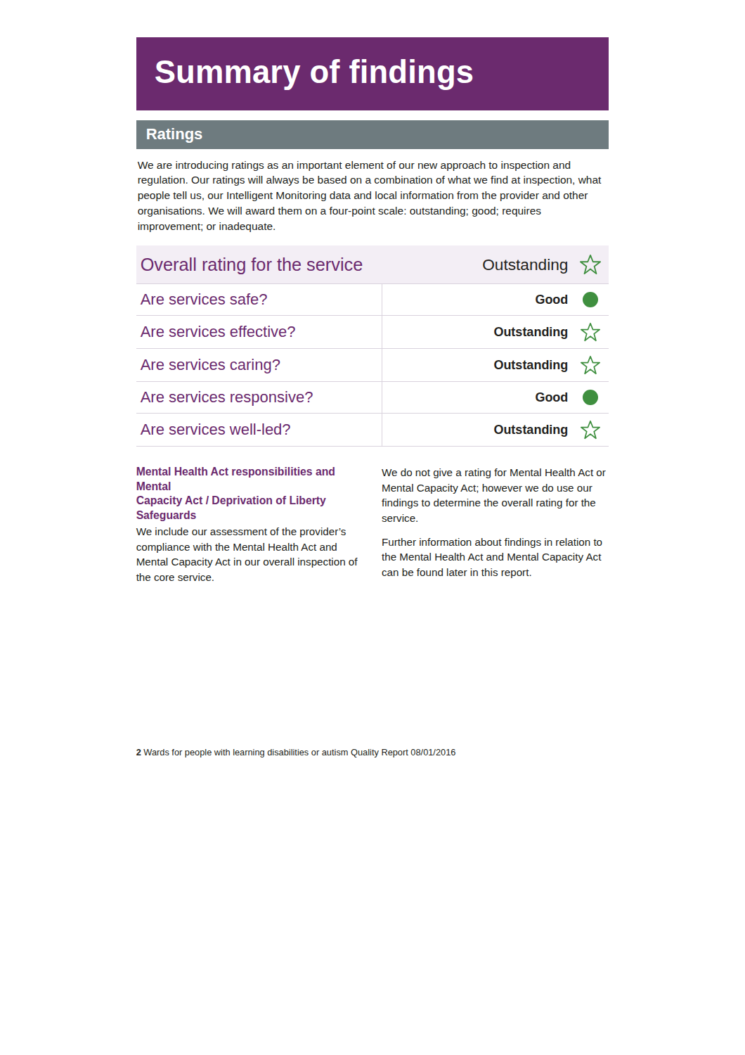Summary of findings
Ratings
We are introducing ratings as an important element of our new approach to inspection and regulation. Our ratings will always be based on a combination of what we find at inspection, what people tell us, our Intelligent Monitoring data and local information from the provider and other organisations. We will award them on a four-point scale: outstanding; good; requires improvement; or inadequate.
| Overall rating for the service | | Outstanding | |
| Are services safe? | | Good | |
| Are services effective? | | Outstanding | |
| Are services caring? | | Outstanding | |
| Are services responsive? | | Good | |
| Are services well-led? | | Outstanding | |
Mental Health Act responsibilities and Mental
Capacity Act / Deprivation of Liberty Safeguards
We include our assessment of the provider’s compliance with the Mental Health Act and Mental Capacity Act in our overall inspection of the core service.
We do not give a rating for Mental Health Act or Mental Capacity Act; however we do use our findings to determine the overall rating for the service.
Further information about findings in relation to the Mental Health Act and Mental Capacity Act can be found later in this report.
2 Wards for people with learning disabilities or autism Quality Report 08/01/2016